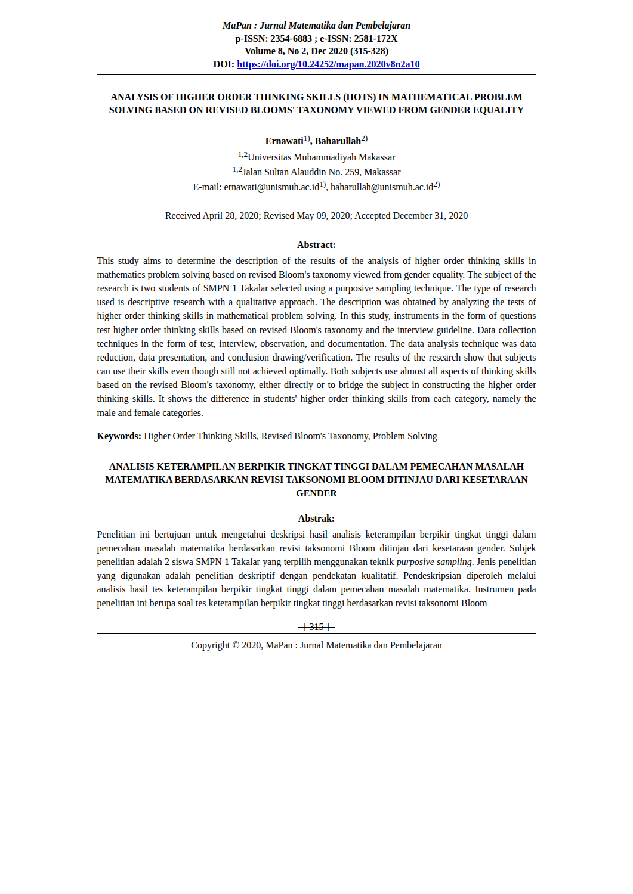MaPan : Jurnal Matematika dan Pembelajaran
p-ISSN: 2354-6883 ; e-ISSN: 2581-172X
Volume 8, No 2, Dec 2020 (315-328)
DOI: https://doi.org/10.24252/mapan.2020v8n2a10
Analysis of Higher Order Thinking Skills (HOTS) in Mathematical Problem Solving Based on Revised Blooms' Taxonomy Viewed from Gender Equality
Ernawati1), Baharullah2)
1,2Universitas Muhammadiyah Makassar
1,2Jalan Sultan Alauddin No. 259, Makassar
E-mail: ernawati@unismuh.ac.id1), baharullah@unismuh.ac.id2)
Received April 28, 2020; Revised May 09, 2020; Accepted December 31, 2020
Abstract:
This study aims to determine the description of the results of the analysis of higher order thinking skills in mathematics problem solving based on revised Bloom's taxonomy viewed from gender equality. The subject of the research is two students of SMPN 1 Takalar selected using a purposive sampling technique. The type of research used is descriptive research with a qualitative approach. The description was obtained by analyzing the tests of higher order thinking skills in mathematical problem solving. In this study, instruments in the form of questions test higher order thinking skills based on revised Bloom's taxonomy and the interview guideline. Data collection techniques in the form of test, interview, observation, and documentation. The data analysis technique was data reduction, data presentation, and conclusion drawing/verification. The results of the research show that subjects can use their skills even though still not achieved optimally. Both subjects use almost all aspects of thinking skills based on the revised Bloom's taxonomy, either directly or to bridge the subject in constructing the higher order thinking skills. It shows the difference in students' higher order thinking skills from each category, namely the male and female categories.
Keywords: Higher Order Thinking Skills, Revised Bloom's Taxonomy, Problem Solving
Analisis Keterampilan Berpikir Tingkat Tinggi dalam Pemecahan Masalah Matematika Berdasarkan Revisi Taksonomi Bloom Ditinjau dari Kesetaraan Gender
Abstrak:
Penelitian ini bertujuan untuk mengetahui deskripsi hasil analisis keterampilan berpikir tingkat tinggi dalam pemecahan masalah matematika berdasarkan revisi taksonomi Bloom ditinjau dari kesetaraan gender. Subjek penelitian adalah 2 siswa SMPN 1 Takalar yang terpilih menggunakan teknik purposive sampling. Jenis penelitian yang digunakan adalah penelitian deskriptif dengan pendekatan kualitatif. Pendeskripsian diperoleh melalui analisis hasil tes keterampilan berpikir tingkat tinggi dalam pemecahan masalah matematika. Instrumen pada penelitian ini berupa soal tes keterampilan berpikir tingkat tinggi berdasarkan revisi taksonomi Bloom
[ 315 ]
Copyright © 2020, MaPan : Jurnal Matematika dan Pembelajaran